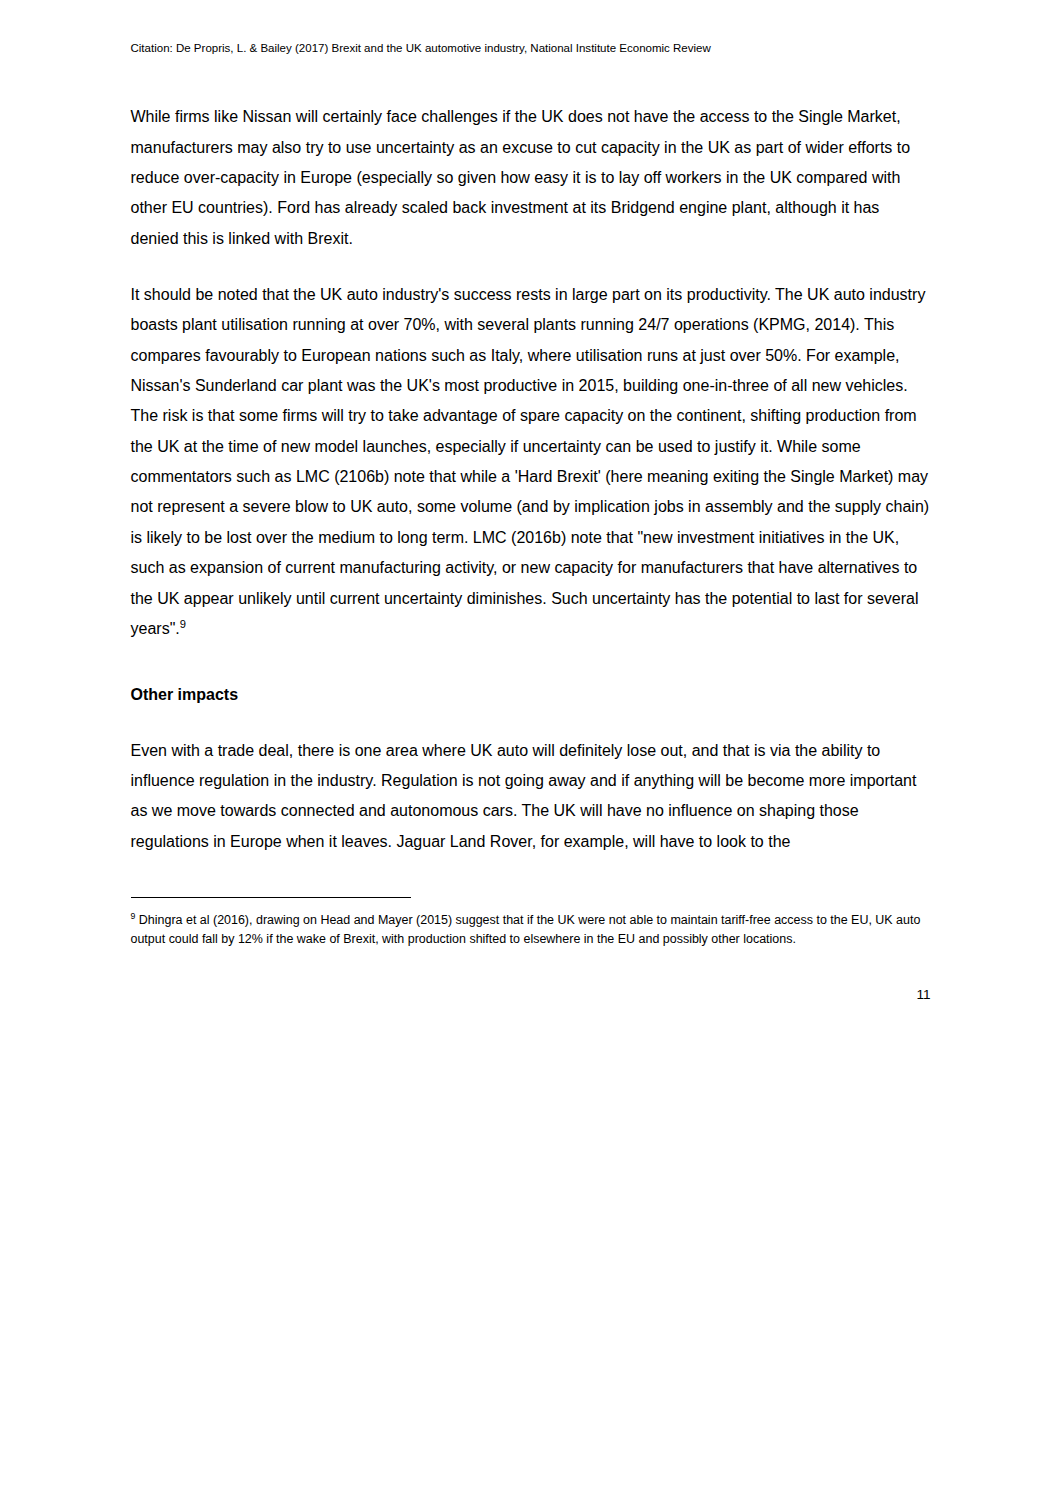Citation: De Propris, L. & Bailey (2017) Brexit and the UK automotive industry, National Institute Economic Review
While firms like Nissan will certainly face challenges if the UK does not have the access to the Single Market, manufacturers may also try to use uncertainty as an excuse to cut capacity in the UK as part of wider efforts to reduce over-capacity in Europe (especially so given how easy it is to lay off workers in the UK compared with other EU countries). Ford has already scaled back investment at its Bridgend engine plant, although it has denied this is linked with Brexit.
It should be noted that the UK auto industry's success rests in large part on its productivity. The UK auto industry boasts plant utilisation running at over 70%, with several plants running 24/7 operations (KPMG, 2014). This compares favourably to European nations such as Italy, where utilisation runs at just over 50%. For example, Nissan's Sunderland car plant was the UK's most productive in 2015, building one-in-three of all new vehicles. The risk is that some firms will try to take advantage of spare capacity on the continent, shifting production from the UK at the time of new model launches, especially if uncertainty can be used to justify it. While some commentators such as LMC (2106b) note that while a 'Hard Brexit' (here meaning exiting the Single Market) may not represent a severe blow to UK auto, some volume (and by implication jobs in assembly and the supply chain) is likely to be lost over the medium to long term. LMC (2016b) note that "new investment initiatives in the UK, such as expansion of current manufacturing activity, or new capacity for manufacturers that have alternatives to the UK appear unlikely until current uncertainty diminishes. Such uncertainty has the potential to last for several years".9
Other impacts
Even with a trade deal, there is one area where UK auto will definitely lose out, and that is via the ability to influence regulation in the industry. Regulation is not going away and if anything will be become more important as we move towards connected and autonomous cars. The UK will have no influence on shaping those regulations in Europe when it leaves. Jaguar Land Rover, for example, will have to look to the
9 Dhingra et al (2016), drawing on Head and Mayer (2015) suggest that if the UK were not able to maintain tariff-free access to the EU, UK auto output could fall by 12% if the wake of Brexit, with production shifted to elsewhere in the EU and possibly other locations.
11